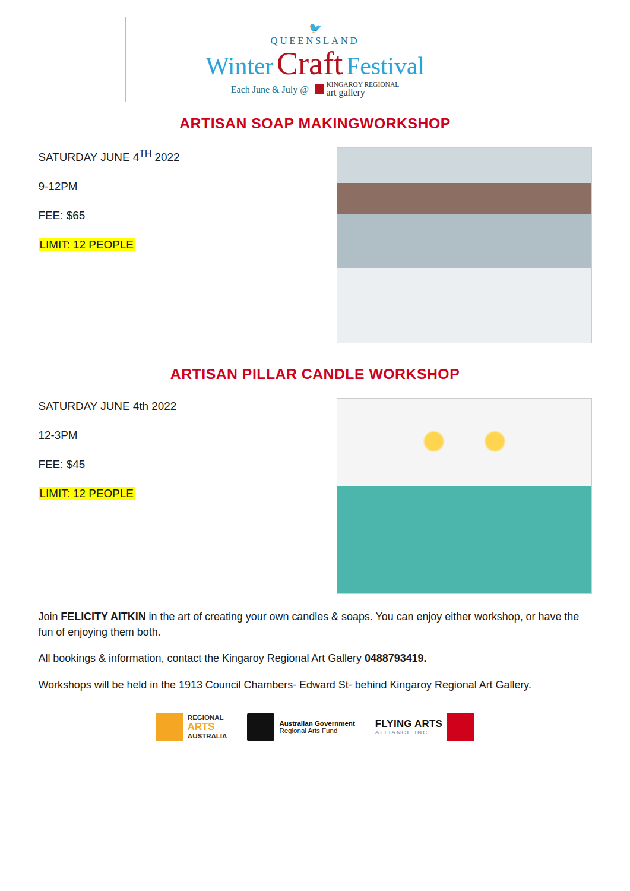🐦
Queensland
Winter Craft Festival
Each June & July @ KINGAROY REGIONAL
art gallery
ARTISAN SOAP MAKINGWORKSHOP
SATURDAY JUNE 4TH 2022
9-12PM
FEE: $65
LIMIT: 12 PEOPLE
ARTISAN PILLAR CANDLE WORKSHOP
SATURDAY JUNE 4th 2022
12-3PM
FEE: $45
LIMIT: 12 PEOPLE
Join FELICITY AITKIN in the art of creating your own candles & soaps. You can enjoy either workshop, or have the fun of enjoying them both.
All bookings & information, contact the Kingaroy Regional Art Gallery 0488793419.
Workshops will be held in the 1913 Council Chambers- Edward St- behind Kingaroy Regional Art Gallery.
REGIONAL arts AUSTRALIA
Australian Government Regional Arts Fund
FLYING ARTS ALLIANCE INC